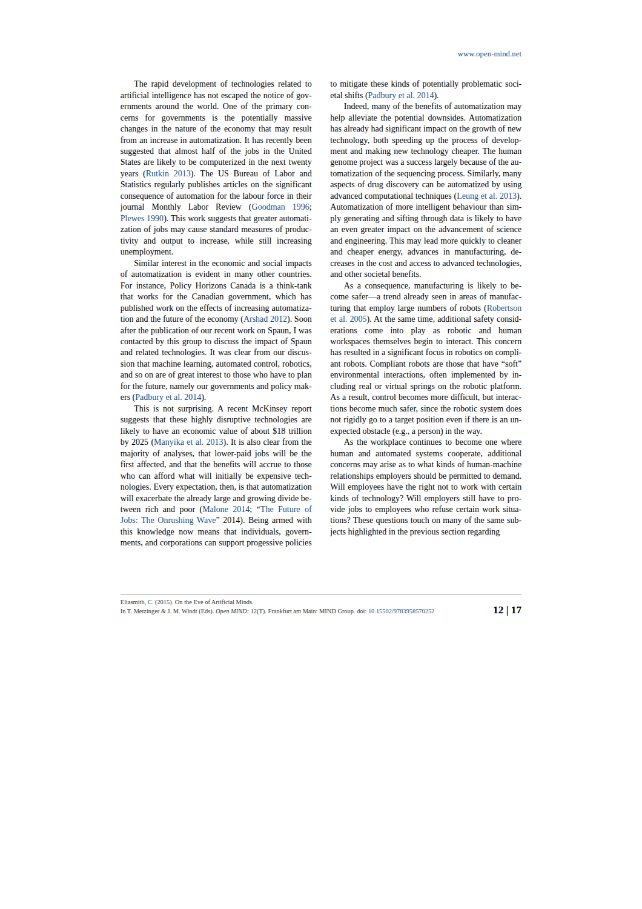www.open-mind.net
The rapid development of technologies related to artificial intelligence has not escaped the notice of governments around the world. One of the primary concerns for governments is the potentially massive changes in the nature of the economy that may result from an increase in automatization. It has recently been suggested that almost half of the jobs in the United States are likely to be computerized in the next twenty years (Rutkin 2013). The US Bureau of Labor and Statistics regularly publishes articles on the significant consequence of automation for the labour force in their journal Monthly Labor Review (Goodman 1996; Plewes 1990). This work suggests that greater automatization of jobs may cause standard measures of productivity and output to increase, while still increasing unemployment.
Similar interest in the economic and social impacts of automatization is evident in many other countries. For instance, Policy Horizons Canada is a think-tank that works for the Canadian government, which has published work on the effects of increasing automatization and the future of the economy (Arshad 2012). Soon after the publication of our recent work on Spaun, I was contacted by this group to discuss the impact of Spaun and related technologies. It was clear from our discussion that machine learning, automated control, robotics, and so on are of great interest to those who have to plan for the future, namely our governments and policy makers (Padbury et al. 2014).
This is not surprising. A recent McKinsey report suggests that these highly disruptive technologies are likely to have an economic value of about $18 trillion by 2025 (Manyika et al. 2013). It is also clear from the majority of analyses, that lower-paid jobs will be the first affected, and that the benefits will accrue to those who can afford what will initially be expensive technologies. Every expectation, then, is that automatization will exacerbate the already large and growing divide between rich and poor (Malone 2014; “The Future of Jobs: The Onrushing Wave” 2014). Being armed with this knowledge now means that individuals, governments, and corporations can support progessive policies to mitigate these kinds of potentially problematic societal shifts (Padbury et al. 2014).
Indeed, many of the benefits of automatization may help alleviate the potential downsides. Automatization has already had significant impact on the growth of new technology, both speeding up the process of development and making new technology cheaper. The human genome project was a success largely because of the automatization of the sequencing process. Similarly, many aspects of drug discovery can be automatized by using advanced computational techniques (Leung et al. 2013). Automatization of more intelligent behaviour than simply generating and sifting through data is likely to have an even greater impact on the advancement of science and engineering. This may lead more quickly to cleaner and cheaper energy, advances in manufacturing, decreases in the cost and access to advanced technologies, and other societal benefits.
As a consequence, manufacturing is likely to become safer—a trend already seen in areas of manufacturing that employ large numbers of robots (Robertson et al. 2005). At the same time, additional safety considerations come into play as robotic and human workspaces themselves begin to interact. This concern has resulted in a significant focus in robotics on compliant robots. Compliant robots are those that have “soft” environmental interactions, often implemented by including real or virtual springs on the robotic platform. As a result, control becomes more difficult, but interactions become much safer, since the robotic system does not rigidly go to a target position even if there is an unexpected obstacle (e.g., a person) in the way.
As the workplace continues to become one where human and automated systems cooperate, additional concerns may arise as to what kinds of human-machine relationships employers should be permitted to demand. Will employees have the right not to work with certain kinds of technology? Will employers still have to provide jobs to employees who refuse certain work situations? These questions touch on many of the same subjects highlighted in the previous section regarding
Eliasmith, C. (2015). On the Eve of Artificial Minds.
In T. Metzinger & J. M. Windt (Eds). Open MIND: 12(T). Frankfurt am Main: MIND Group. doi: 10.15502/9783958570252
12 | 17